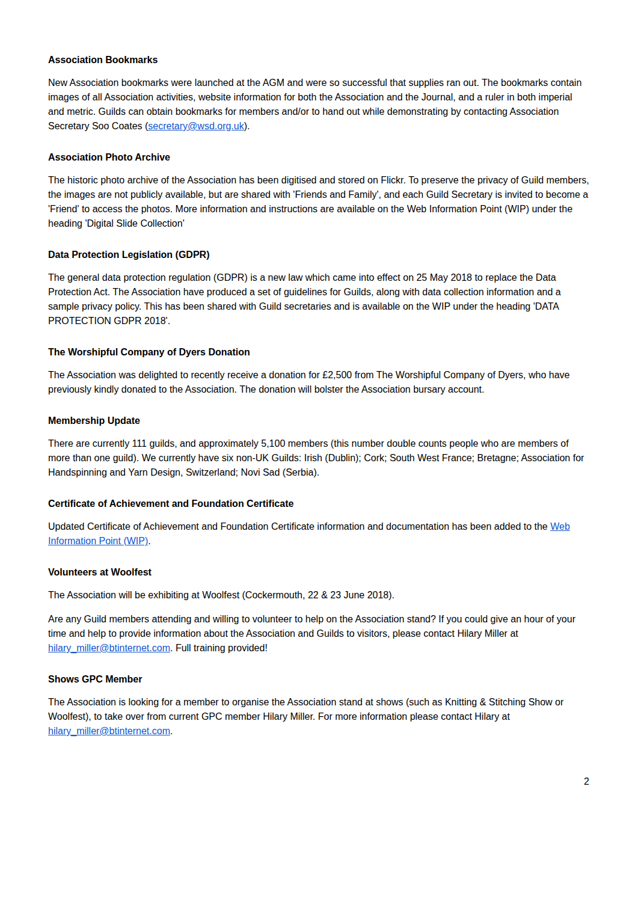Association Bookmarks
New Association bookmarks were launched at the AGM and were so successful that supplies ran out. The bookmarks contain images of all Association activities, website information for both the Association and the Journal, and a ruler in both imperial and metric. Guilds can obtain bookmarks for members and/or to hand out while demonstrating by contacting Association Secretary Soo Coates (secretary@wsd.org.uk).
Association Photo Archive
The historic photo archive of the Association has been digitised and stored on Flickr. To preserve the privacy of Guild members, the images are not publicly available, but are shared with 'Friends and Family', and each Guild Secretary is invited to become a 'Friend' to access the photos. More information and instructions are available on the Web Information Point (WIP) under the heading 'Digital Slide Collection'
Data Protection Legislation (GDPR)
The general data protection regulation (GDPR) is a new law which came into effect on 25 May 2018 to replace the Data Protection Act. The Association have produced a set of guidelines for Guilds, along with data collection information and a sample privacy policy. This has been shared with Guild secretaries and is available on the WIP under the heading 'DATA PROTECTION GDPR 2018'.
The Worshipful Company of Dyers Donation
The Association was delighted to recently receive a donation for £2,500 from The Worshipful Company of Dyers, who have previously kindly donated to the Association. The donation will bolster the Association bursary account.
Membership Update
There are currently 111 guilds, and approximately 5,100 members (this number double counts people who are members of more than one guild). We currently have six non-UK Guilds: Irish (Dublin); Cork; South West France; Bretagne; Association for Handspinning and Yarn Design, Switzerland; Novi Sad (Serbia).
Certificate of Achievement and Foundation Certificate
Updated Certificate of Achievement and Foundation Certificate information and documentation has been added to the Web Information Point (WIP).
Volunteers at Woolfest
The Association will be exhibiting at Woolfest (Cockermouth, 22 & 23 June 2018).
Are any Guild members attending and willing to volunteer to help on the Association stand? If you could give an hour of your time and help to provide information about the Association and Guilds to visitors, please contact Hilary Miller at hilary_miller@btinternet.com. Full training provided!
Shows GPC Member
The Association is looking for a member to organise the Association stand at shows (such as Knitting & Stitching Show or Woolfest), to take over from current GPC member Hilary Miller. For more information please contact Hilary at hilary_miller@btinternet.com.
2